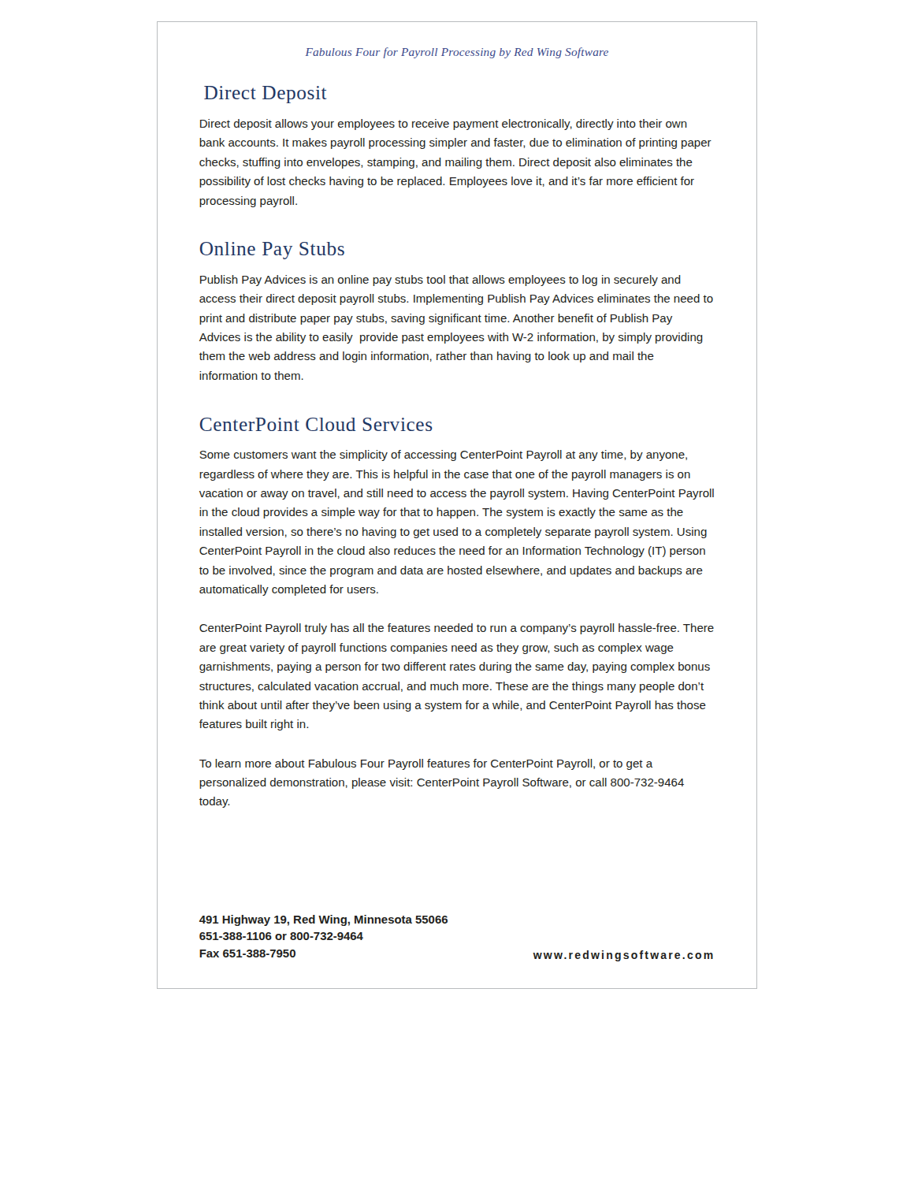Fabulous Four for Payroll Processing by Red Wing Software
Direct Deposit
Direct deposit allows your employees to receive payment electronically, directly into their own bank accounts. It makes payroll processing simpler and faster, due to elimination of printing paper checks, stuffing into envelopes, stamping, and mailing them. Direct deposit also eliminates the possibility of lost checks having to be replaced. Employees love it, and it’s far more efficient for processing payroll.
Online Pay Stubs
Publish Pay Advices is an online pay stubs tool that allows employees to log in securely and access their direct deposit payroll stubs. Implementing Publish Pay Advices eliminates the need to print and distribute paper pay stubs, saving significant time. Another benefit of Publish Pay Advices is the ability to easily provide past employees with W-2 information, by simply providing them the web address and login information, rather than having to look up and mail the information to them.
CenterPoint Cloud Services
Some customers want the simplicity of accessing CenterPoint Payroll at any time, by anyone, regardless of where they are. This is helpful in the case that one of the payroll managers is on vacation or away on travel, and still need to access the payroll system. Having CenterPoint Payroll in the cloud provides a simple way for that to happen. The system is exactly the same as the installed version, so there’s no having to get used to a completely separate payroll system. Using CenterPoint Payroll in the cloud also reduces the need for an Information Technology (IT) person to be involved, since the program and data are hosted elsewhere, and updates and backups are automatically completed for users.
CenterPoint Payroll truly has all the features needed to run a company’s payroll hassle-free. There are great variety of payroll functions companies need as they grow, such as complex wage garnishments, paying a person for two different rates during the same day, paying complex bonus structures, calculated vacation accrual, and much more. These are the things many people don’t think about until after they’ve been using a system for a while, and CenterPoint Payroll has those features built right in.
To learn more about Fabulous Four Payroll features for CenterPoint Payroll, or to get a personalized demonstration, please visit: CenterPoint Payroll Software, or call 800-732-9464 today.
491 Highway 19, Red Wing, Minnesota 55066
651-388-1106 or 800-732-9464
Fax 651-388-7950
www.redwingsoftware.com